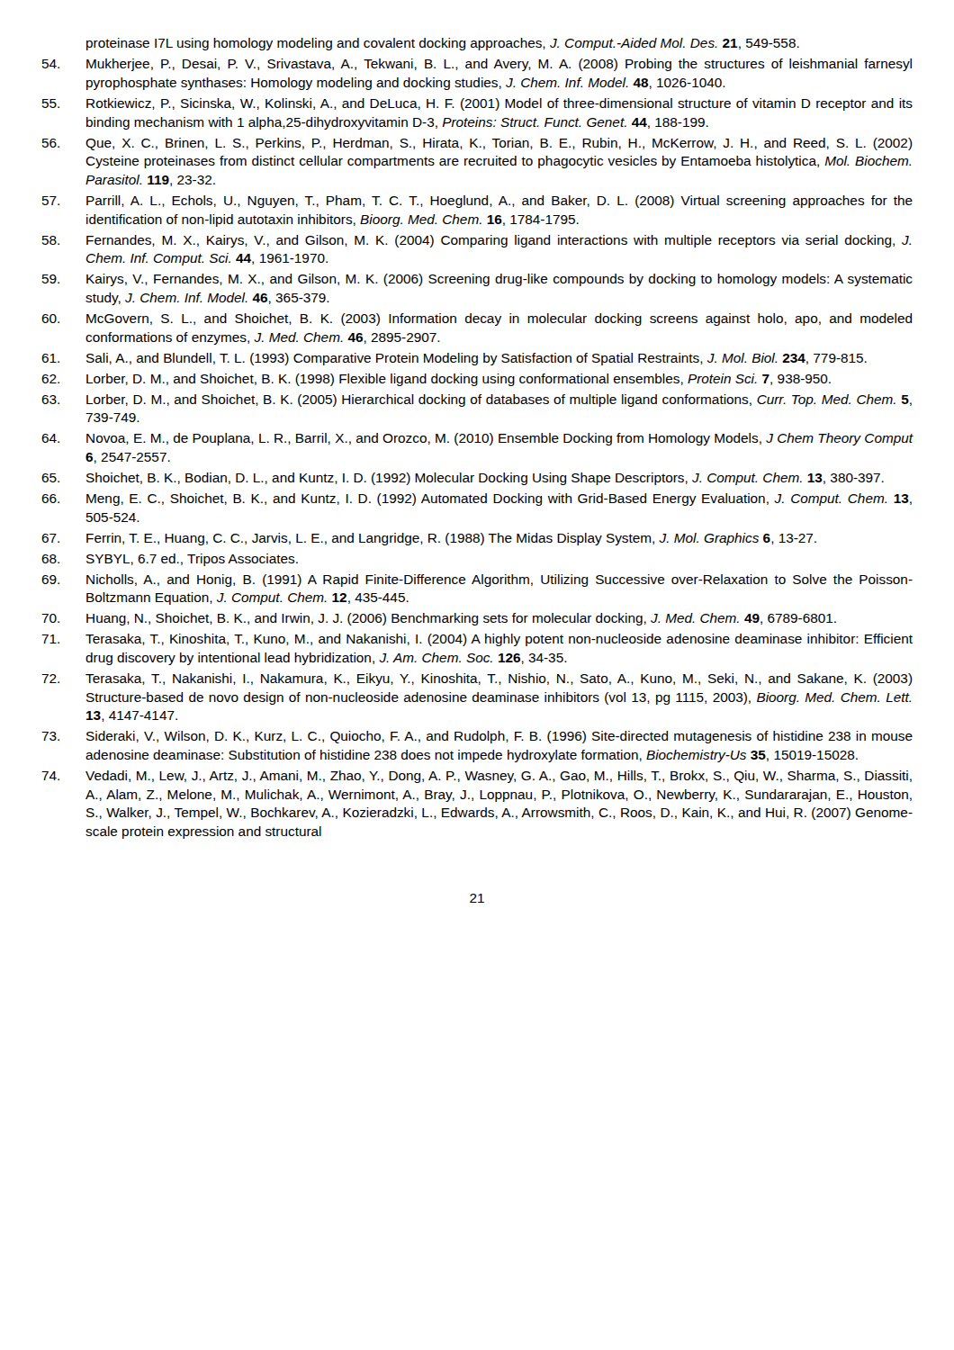proteinase I7L using homology modeling and covalent docking approaches, J. Comput.-Aided Mol. Des. 21, 549-558.
54. Mukherjee, P., Desai, P. V., Srivastava, A., Tekwani, B. L., and Avery, M. A. (2008) Probing the structures of leishmanial farnesyl pyrophosphate synthases: Homology modeling and docking studies, J. Chem. Inf. Model. 48, 1026-1040.
55. Rotkiewicz, P., Sicinska, W., Kolinski, A., and DeLuca, H. F. (2001) Model of three-dimensional structure of vitamin D receptor and its binding mechanism with 1 alpha,25-dihydroxyvitamin D-3, Proteins: Struct. Funct. Genet. 44, 188-199.
56. Que, X. C., Brinen, L. S., Perkins, P., Herdman, S., Hirata, K., Torian, B. E., Rubin, H., McKerrow, J. H., and Reed, S. L. (2002) Cysteine proteinases from distinct cellular compartments are recruited to phagocytic vesicles by Entamoeba histolytica, Mol. Biochem. Parasitol. 119, 23-32.
57. Parrill, A. L., Echols, U., Nguyen, T., Pham, T. C. T., Hoeglund, A., and Baker, D. L. (2008) Virtual screening approaches for the identification of non-lipid autotaxin inhibitors, Bioorg. Med. Chem. 16, 1784-1795.
58. Fernandes, M. X., Kairys, V., and Gilson, M. K. (2004) Comparing ligand interactions with multiple receptors via serial docking, J. Chem. Inf. Comput. Sci. 44, 1961-1970.
59. Kairys, V., Fernandes, M. X., and Gilson, M. K. (2006) Screening drug-like compounds by docking to homology models: A systematic study, J. Chem. Inf. Model. 46, 365-379.
60. McGovern, S. L., and Shoichet, B. K. (2003) Information decay in molecular docking screens against holo, apo, and modeled conformations of enzymes, J. Med. Chem. 46, 2895-2907.
61. Sali, A., and Blundell, T. L. (1993) Comparative Protein Modeling by Satisfaction of Spatial Restraints, J. Mol. Biol. 234, 779-815.
62. Lorber, D. M., and Shoichet, B. K. (1998) Flexible ligand docking using conformational ensembles, Protein Sci. 7, 938-950.
63. Lorber, D. M., and Shoichet, B. K. (2005) Hierarchical docking of databases of multiple ligand conformations, Curr. Top. Med. Chem. 5, 739-749.
64. Novoa, E. M., de Pouplana, L. R., Barril, X., and Orozco, M. (2010) Ensemble Docking from Homology Models, J Chem Theory Comput 6, 2547-2557.
65. Shoichet, B. K., Bodian, D. L., and Kuntz, I. D. (1992) Molecular Docking Using Shape Descriptors, J. Comput. Chem. 13, 380-397.
66. Meng, E. C., Shoichet, B. K., and Kuntz, I. D. (1992) Automated Docking with Grid-Based Energy Evaluation, J. Comput. Chem. 13, 505-524.
67. Ferrin, T. E., Huang, C. C., Jarvis, L. E., and Langridge, R. (1988) The Midas Display System, J. Mol. Graphics 6, 13-27.
68. SYBYL, 6.7 ed., Tripos Associates.
69. Nicholls, A., and Honig, B. (1991) A Rapid Finite-Difference Algorithm, Utilizing Successive over-Relaxation to Solve the Poisson-Boltzmann Equation, J. Comput. Chem. 12, 435-445.
70. Huang, N., Shoichet, B. K., and Irwin, J. J. (2006) Benchmarking sets for molecular docking, J. Med. Chem. 49, 6789-6801.
71. Terasaka, T., Kinoshita, T., Kuno, M., and Nakanishi, I. (2004) A highly potent non-nucleoside adenosine deaminase inhibitor: Efficient drug discovery by intentional lead hybridization, J. Am. Chem. Soc. 126, 34-35.
72. Terasaka, T., Nakanishi, I., Nakamura, K., Eikyu, Y., Kinoshita, T., Nishio, N., Sato, A., Kuno, M., Seki, N., and Sakane, K. (2003) Structure-based de novo design of non-nucleoside adenosine deaminase inhibitors (vol 13, pg 1115, 2003), Bioorg. Med. Chem. Lett. 13, 4147-4147.
73. Sideraki, V., Wilson, D. K., Kurz, L. C., Quiocho, F. A., and Rudolph, F. B. (1996) Site-directed mutagenesis of histidine 238 in mouse adenosine deaminase: Substitution of histidine 238 does not impede hydroxylate formation, Biochemistry-Us 35, 15019-15028.
74. Vedadi, M., Lew, J., Artz, J., Amani, M., Zhao, Y., Dong, A. P., Wasney, G. A., Gao, M., Hills, T., Brokx, S., Qiu, W., Sharma, S., Diassiti, A., Alam, Z., Melone, M., Mulichak, A., Wernimont, A., Bray, J., Loppnau, P., Plotnikova, O., Newberry, K., Sundararajan, E., Houston, S., Walker, J., Tempel, W., Bochkarev, A., Kozieradzki, L., Edwards, A., Arrowsmith, C., Roos, D., Kain, K., and Hui, R. (2007) Genome-scale protein expression and structural
21